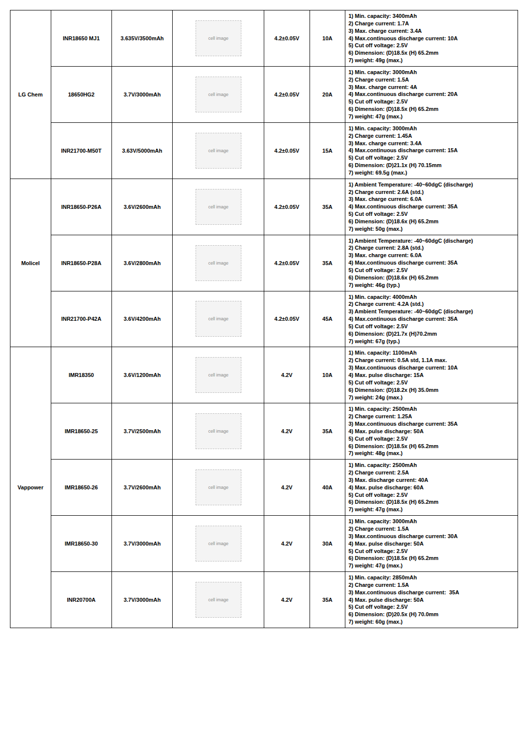| LG Chem | INR18650 MJ1 | 3.635V/3500mAh | cell image | 4.2±0.05V | 10A | 1) Min. capacity: 3400mAh 2) Charge current: 1.7A 3) Max. charge current: 3.4A 4) Max.continuous discharge current: 10A 5) Cut off voltage: 2.5V 6) Dimension: (D)18.5x (H) 65.2mm 7) weight: 49g (max.) |
| 18650HG2 | 3.7V/3000mAh | cell image | 4.2±0.05V | 20A | 1) Min. capacity: 3000mAh 2) Charge current: 1.5A 3) Max. charge current: 4A 4) Max.continuous discharge current: 20A 5) Cut off voltage: 2.5V 6) Dimension: (D)18.5x (H) 65.2mm 7) weight: 47g (max.) |
| INR21700-M50T | 3.63V/5000mAh | cell image | 4.2±0.05V | 15A | 1) Min. capacity: 3000mAh 2) Charge current: 1.45A 3) Max. charge current: 3.4A 4) Max.continuous discharge current: 15A 5) Cut off voltage: 2.5V 6) Dimension: (D)21.1x (H) 70.15mm 7) weight: 69.5g (max.) |
| Molicel | INR18650-P26A | 3.6V/2600mAh | cell image | 4.2±0.05V | 35A | 1) Ambient Temperature: -40~60dgC (discharge) 2) Charge current: 2.6A (std.) 3) Max. charge current: 6.0A 4) Max.continuous discharge current: 35A 5) Cut off voltage: 2.5V 6) Dimension: (D)18.6x (H) 65.2mm 7) weight: 50g (max.) |
| INR18650-P28A | 3.6V/2800mAh | cell image | 4.2±0.05V | 35A | 1) Ambient Temperature: -40~60dgC (discharge) 2) Charge current: 2.8A (std.) 3) Max. charge current: 6.0A 4) Max.continuous discharge current: 35A 5) Cut off voltage: 2.5V 6) Dimension: (D)18.6x (H) 65.2mm 7) weight: 46g (typ.) |
| INR21700-P42A | 3.6V/4200mAh | cell image | 4.2±0.05V | 45A | 1) Min. capacity: 4000mAh 2) Charge current: 4.2A (std.) 3) Ambient Temperature: -40~60dgC (discharge) 4) Max.continuous discharge current: 35A 5) Cut off voltage: 2.5V 6) Dimension: (D)21.7x (H)70.2mm 7) weight: 67g (typ.) |
| Vappower | IMR18350 | 3.6V/1200mAh | cell image | 4.2V | 10A | 1) Min. capacity: 1100mAh 2) Charge current: 0.5A std, 1.1A max. 3) Max.continuous discharge current: 10A 4) Max. pulse discharge: 15A 5) Cut off voltage: 2.5V 6) Dimension: (D)18.2x (H) 35.0mm 7) weight: 24g (max.) |
| IMR18650-25 | 3.7V/2500mAh | cell image | 4.2V | 35A | 1) Min. capacity: 2500mAh 2) Charge current: 1.25A 3) Max.continuous discharge current: 35A 4) Max. pulse discharge: 50A 5) Cut off voltage: 2.5V 6) Dimension: (D)18.5x (H) 65.2mm 7) weight: 48g (max.) |
| IMR18650-26 | 3.7V/2600mAh | cell image | 4.2V | 40A | 1) Min. capacity: 2500mAh 2) Charge current: 2.5A 3) Max. discharge current: 40A 4) Max. pulse discharge: 60A 5) Cut off voltage: 2.5V 6) Dimension: (D)18.5x (H) 65.2mm 7) weight: 47g (max.) |
| IMR18650-30 | 3.7V/3000mAh | cell image | 4.2V | 30A | 1) Min. capacity: 3000mAh 2) Charge current: 1.5A 3) Max.continuous discharge current: 30A 4) Max. pulse discharge: 50A 5) Cut off voltage: 2.5V 6) Dimension: (D)18.5x (H) 65.2mm 7) weight: 47g (max.) |
| INR20700A | 3.7V/3000mAh | cell image | 4.2V | 35A | 1) Min. capacity: 2850mAh 2) Charge current: 1.5A 3) Max.continuous discharge current: 35A 4) Max. pulse discharge: 50A 5) Cut off voltage: 2.5V 6) Dimension: (D)20.5x (H) 70.0mm 7) weight: 60g (max.) |